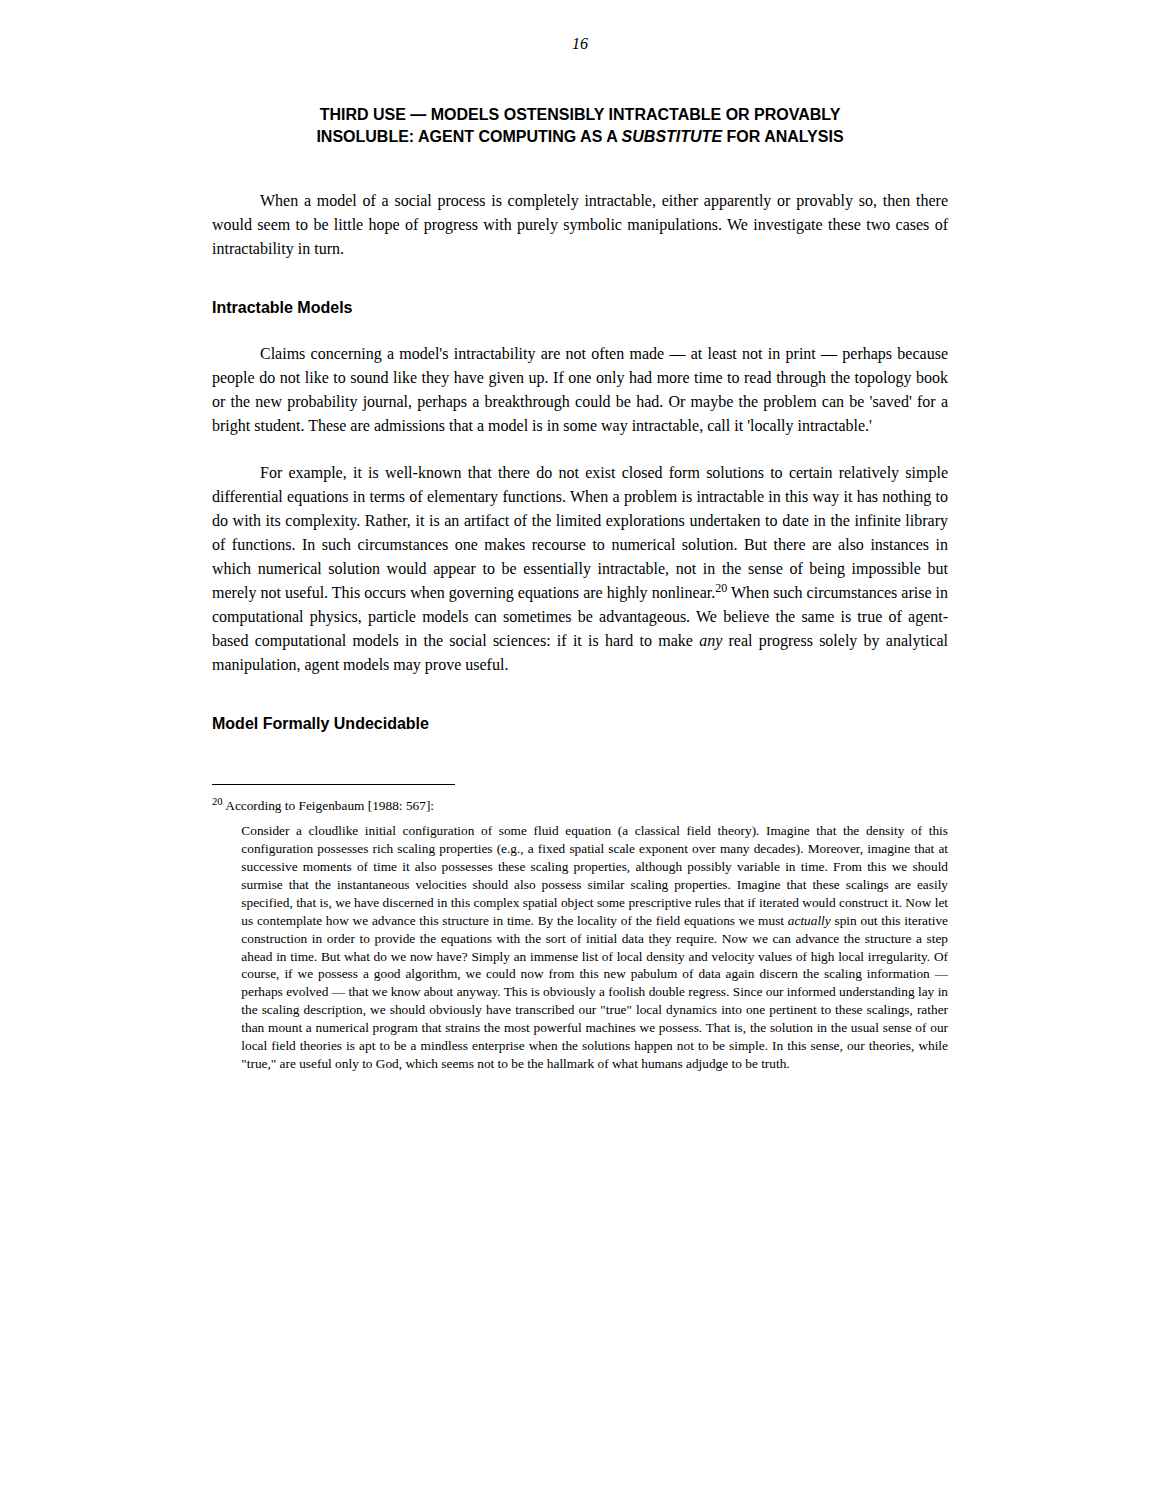16
Third Use — Models Ostensibly Intractable or Provably Insoluble: Agent Computing as a Substitute for Analysis
When a model of a social process is completely intractable, either apparently or provably so, then there would seem to be little hope of progress with purely symbolic manipulations. We investigate these two cases of intractability in turn.
Intractable Models
Claims concerning a model's intractability are not often made — at least not in print — perhaps because people do not like to sound like they have given up. If one only had more time to read through the topology book or the new probability journal, perhaps a breakthrough could be had. Or maybe the problem can be 'saved' for a bright student. These are admissions that a model is in some way intractable, call it 'locally intractable.'
For example, it is well-known that there do not exist closed form solutions to certain relatively simple differential equations in terms of elementary functions. When a problem is intractable in this way it has nothing to do with its complexity. Rather, it is an artifact of the limited explorations undertaken to date in the infinite library of functions. In such circumstances one makes recourse to numerical solution. But there are also instances in which numerical solution would appear to be essentially intractable, not in the sense of being impossible but merely not useful. This occurs when governing equations are highly nonlinear.20 When such circumstances arise in computational physics, particle models can sometimes be advantageous. We believe the same is true of agent-based computational models in the social sciences: if it is hard to make any real progress solely by analytical manipulation, agent models may prove useful.
Model Formally Undecidable
20 According to Feigenbaum [1988: 567]:
Consider a cloudlike initial configuration of some fluid equation (a classical field theory). Imagine that the density of this configuration possesses rich scaling properties (e.g., a fixed spatial scale exponent over many decades). Moreover, imagine that at successive moments of time it also possesses these scaling properties, although possibly variable in time. From this we should surmise that the instantaneous velocities should also possess similar scaling properties. Imagine that these scalings are easily specified, that is, we have discerned in this complex spatial object some prescriptive rules that if iterated would construct it. Now let us contemplate how we advance this structure in time. By the locality of the field equations we must actually spin out this iterative construction in order to provide the equations with the sort of initial data they require. Now we can advance the structure a step ahead in time. But what do we now have? Simply an immense list of local density and velocity values of high local irregularity. Of course, if we possess a good algorithm, we could now from this new pabulum of data again discern the scaling information — perhaps evolved — that we know about anyway. This is obviously a foolish double regress. Since our informed understanding lay in the scaling description, we should obviously have transcribed our "true" local dynamics into one pertinent to these scalings, rather than mount a numerical program that strains the most powerful machines we possess. That is, the solution in the usual sense of our local field theories is apt to be a mindless enterprise when the solutions happen not to be simple. In this sense, our theories, while "true," are useful only to God, which seems not to be the hallmark of what humans adjudge to be truth.